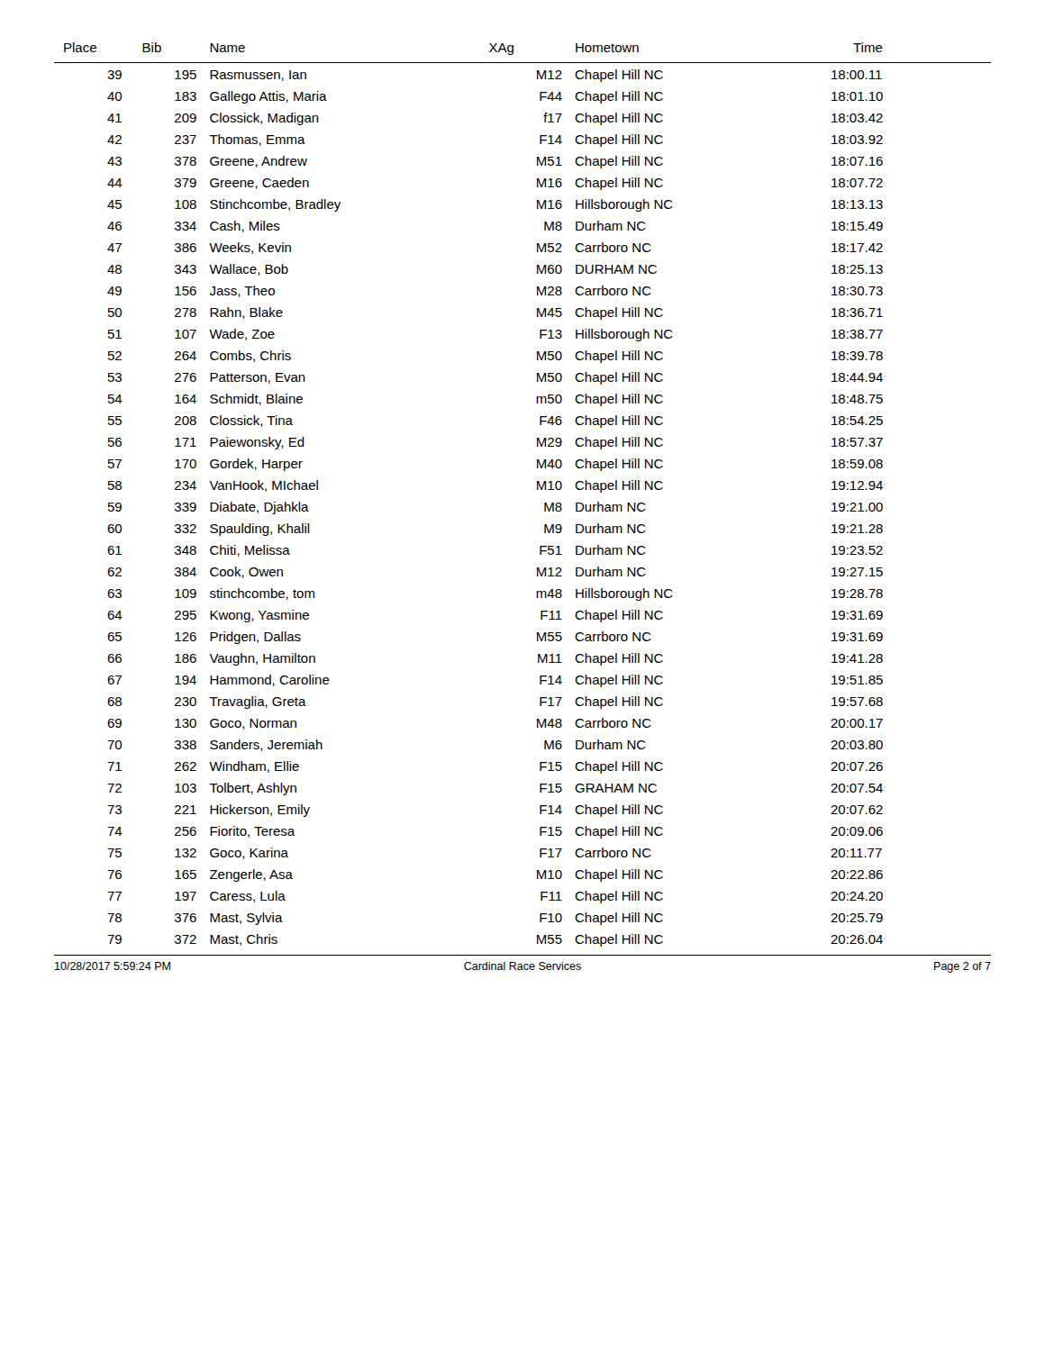| Place | Bib | Name | XAg | Hometown | Time |
| --- | --- | --- | --- | --- | --- |
| 39 | 195 | Rasmussen, Ian | M12 | Chapel Hill NC | 18:00.11 |
| 40 | 183 | Gallego Attis, Maria | F44 | Chapel Hill NC | 18:01.10 |
| 41 | 209 | Clossick, Madigan | f17 | Chapel Hill NC | 18:03.42 |
| 42 | 237 | Thomas, Emma | F14 | Chapel Hill NC | 18:03.92 |
| 43 | 378 | Greene, Andrew | M51 | Chapel Hill NC | 18:07.16 |
| 44 | 379 | Greene, Caeden | M16 | Chapel Hill NC | 18:07.72 |
| 45 | 108 | Stinchcombe, Bradley | M16 | Hillsborough NC | 18:13.13 |
| 46 | 334 | Cash, Miles | M8 | Durham NC | 18:15.49 |
| 47 | 386 | Weeks, Kevin | M52 | Carrboro NC | 18:17.42 |
| 48 | 343 | Wallace, Bob | M60 | DURHAM NC | 18:25.13 |
| 49 | 156 | Jass, Theo | M28 | Carrboro NC | 18:30.73 |
| 50 | 278 | Rahn, Blake | M45 | Chapel Hill NC | 18:36.71 |
| 51 | 107 | Wade, Zoe | F13 | Hillsborough NC | 18:38.77 |
| 52 | 264 | Combs, Chris | M50 | Chapel Hill NC | 18:39.78 |
| 53 | 276 | Patterson, Evan | M50 | Chapel Hill NC | 18:44.94 |
| 54 | 164 | Schmidt, Blaine | m50 | Chapel Hill NC | 18:48.75 |
| 55 | 208 | Clossick, Tina | F46 | Chapel Hill NC | 18:54.25 |
| 56 | 171 | Paiewonsky, Ed | M29 | Chapel Hill NC | 18:57.37 |
| 57 | 170 | Gordek, Harper | M40 | Chapel Hill NC | 18:59.08 |
| 58 | 234 | VanHook, MIchael | M10 | Chapel Hill NC | 19:12.94 |
| 59 | 339 | Diabate, Djahkla | M8 | Durham NC | 19:21.00 |
| 60 | 332 | Spaulding, Khalil | M9 | Durham NC | 19:21.28 |
| 61 | 348 | Chiti, Melissa | F51 | Durham NC | 19:23.52 |
| 62 | 384 | Cook, Owen | M12 | Durham NC | 19:27.15 |
| 63 | 109 | stinchcombe, tom | m48 | Hillsborough NC | 19:28.78 |
| 64 | 295 | Kwong, Yasmine | F11 | Chapel Hill NC | 19:31.69 |
| 65 | 126 | Pridgen, Dallas | M55 | Carrboro NC | 19:31.69 |
| 66 | 186 | Vaughn, Hamilton | M11 | Chapel Hill NC | 19:41.28 |
| 67 | 194 | Hammond, Caroline | F14 | Chapel Hill NC | 19:51.85 |
| 68 | 230 | Travaglia, Greta | F17 | Chapel Hill NC | 19:57.68 |
| 69 | 130 | Goco, Norman | M48 | Carrboro NC | 20:00.17 |
| 70 | 338 | Sanders, Jeremiah | M6 | Durham NC | 20:03.80 |
| 71 | 262 | Windham, Ellie | F15 | Chapel Hill NC | 20:07.26 |
| 72 | 103 | Tolbert, Ashlyn | F15 | GRAHAM NC | 20:07.54 |
| 73 | 221 | Hickerson, Emily | F14 | Chapel Hill NC | 20:07.62 |
| 74 | 256 | Fiorito, Teresa | F15 | Chapel Hill NC | 20:09.06 |
| 75 | 132 | Goco, Karina | F17 | Carrboro NC | 20:11.77 |
| 76 | 165 | Zengerle, Asa | M10 | Chapel Hill NC | 20:22.86 |
| 77 | 197 | Caress, Lula | F11 | Chapel Hill NC | 20:24.20 |
| 78 | 376 | Mast, Sylvia | F10 | Chapel Hill NC | 20:25.79 |
| 79 | 372 | Mast, Chris | M55 | Chapel Hill NC | 20:26.04 |
10/28/2017 5:59:24 PM
Cardinal Race Services
Page 2 of 7